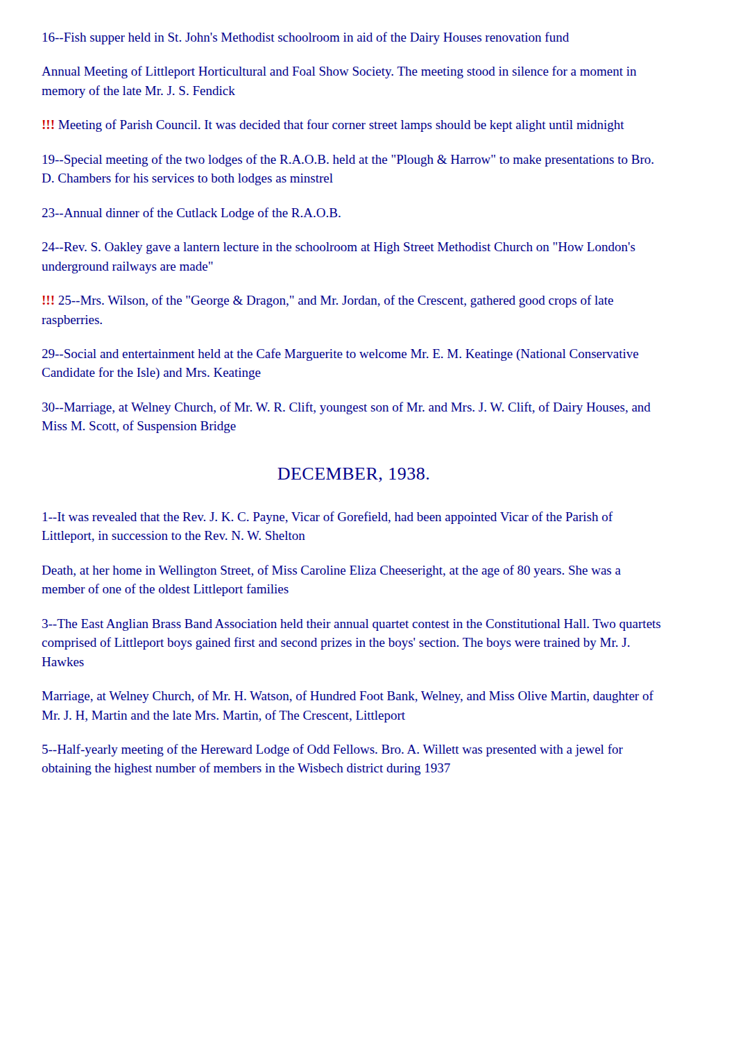16--Fish supper held in St. John's Methodist schoolroom in aid of the Dairy Houses renovation fund
Annual Meeting of Littleport Horticultural and Foal Show Society. The meeting stood in silence for a moment in memory of the late Mr. J. S. Fendick
!!! Meeting of Parish Council. It was decided that four corner street lamps should be kept alight until midnight
19--Special meeting of the two lodges of the R.A.O.B. held at the "Plough & Harrow" to make presentations to Bro. D. Chambers for his services to both lodges as minstrel
23--Annual dinner of the Cutlack Lodge of the R.A.O.B.
24--Rev. S. Oakley gave a lantern lecture in the schoolroom at High Street Methodist Church on "How London's underground railways are made"
!!! 25--Mrs. Wilson, of the "George & Dragon," and Mr. Jordan, of the Crescent, gathered good crops of late raspberries.
29--Social and entertainment held at the Cafe Marguerite to welcome Mr. E. M. Keatinge (National Conservative Candidate for the Isle) and Mrs. Keatinge
30--Marriage, at Welney Church, of Mr. W. R. Clift, youngest son of Mr. and Mrs. J. W. Clift, of Dairy Houses, and Miss M. Scott, of Suspension Bridge
DECEMBER, 1938.
1--It was revealed that the Rev. J. K. C. Payne, Vicar of Gorefield, had been appointed Vicar of the Parish of Littleport, in succession to the Rev. N. W. Shelton
Death, at her home in Wellington Street, of Miss Caroline Eliza Cheeseright, at the age of 80 years. She was a member of one of the oldest Littleport families
3--The East Anglian Brass Band Association held their annual quartet contest in the Constitutional Hall. Two quartets comprised of Littleport boys gained first and second prizes in the boys' section. The boys were trained by Mr. J. Hawkes
Marriage, at Welney Church, of Mr. H. Watson, of Hundred Foot Bank, Welney, and Miss Olive Martin, daughter of Mr. J. H, Martin and the late Mrs. Martin, of The Crescent, Littleport
5--Half-yearly meeting of the Hereward Lodge of Odd Fellows. Bro. A. Willett was presented with a jewel for obtaining the highest number of members in the Wisbech district during 1937